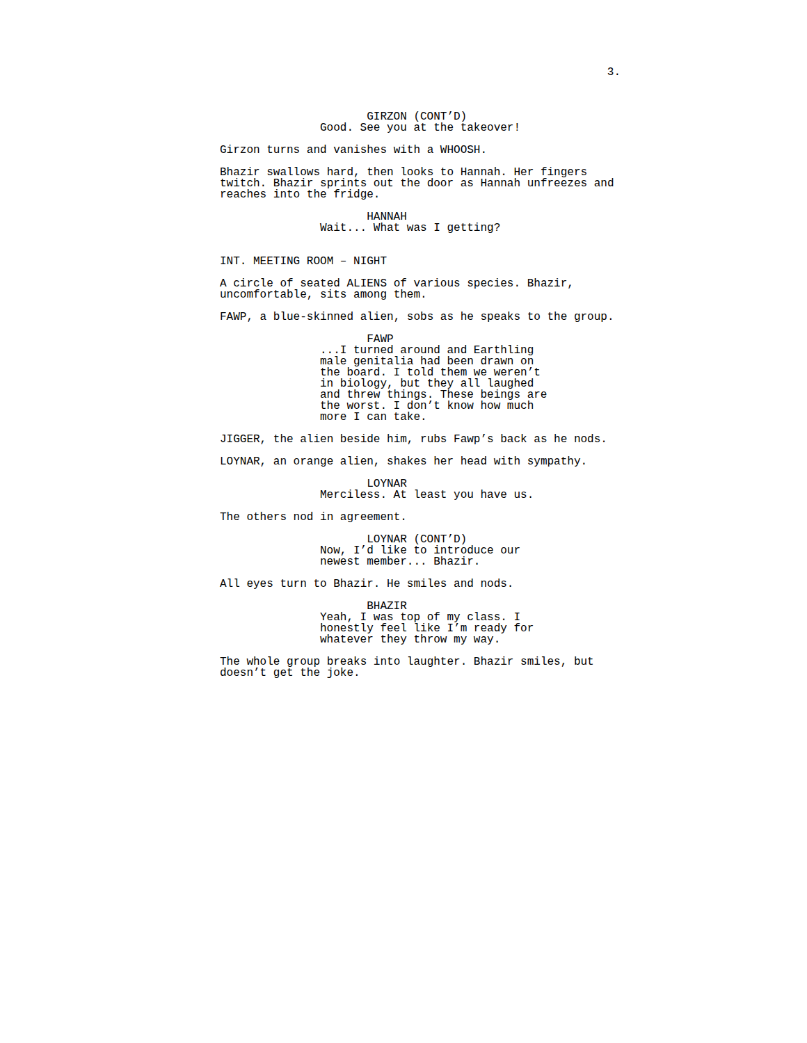3.
GIRZON (CONT’D)
Good. See you at the takeover!
Girzon turns and vanishes with a WHOOSH.
Bhazir swallows hard, then looks to Hannah. Her fingers twitch. Bhazir sprints out the door as Hannah unfreezes and reaches into the fridge.
HANNAH
Wait... What was I getting?
INT. MEETING ROOM – NIGHT
A circle of seated ALIENS of various species. Bhazir, uncomfortable, sits among them.
FAWP, a blue-skinned alien, sobs as he speaks to the group.
FAWP
...I turned around and Earthling male genitalia had been drawn on the board. I told them we weren’t in biology, but they all laughed and threw things. These beings are the worst. I don’t know how much more I can take.
JIGGER, the alien beside him, rubs Fawp’s back as he nods.
LOYNAR, an orange alien, shakes her head with sympathy.
LOYNAR
Merciless. At least you have us.
The others nod in agreement.
LOYNAR (CONT’D)
Now, I’d like to introduce our newest member... Bhazir.
All eyes turn to Bhazir. He smiles and nods.
BHAZIR
Yeah, I was top of my class. I honestly feel like I’m ready for whatever they throw my way.
The whole group breaks into laughter. Bhazir smiles, but doesn’t get the joke.